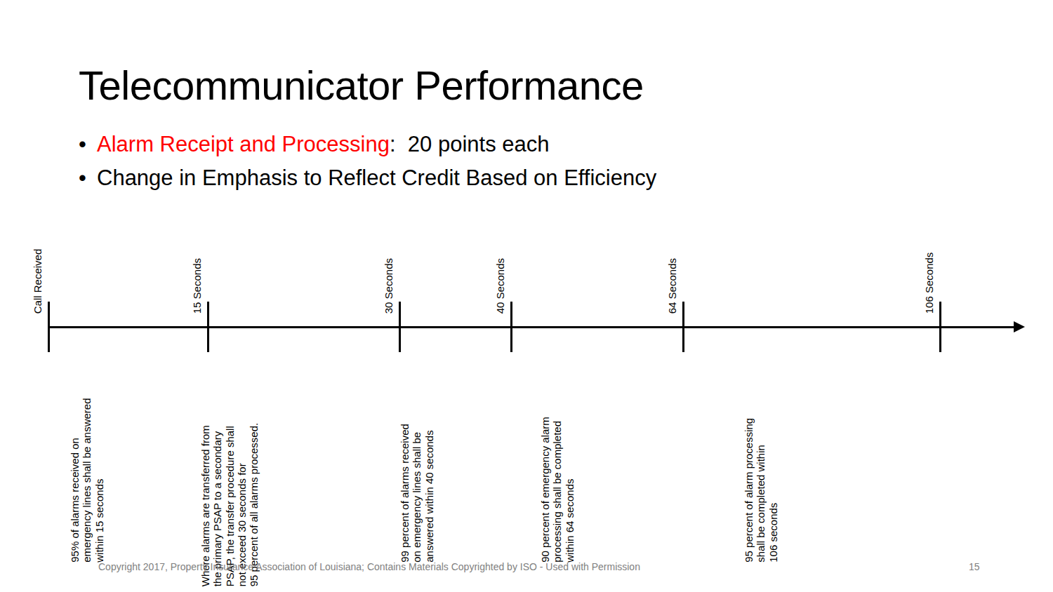Telecommunicator Performance
Alarm Receipt and Processing: 20 points each
Change in Emphasis to Reflect Credit Based on Efficiency
Call Received
15 Seconds
30 Seconds
40 Seconds
64 Seconds
106 Seconds
95% of alarms received on
emergency lines shall be answered
within 15 seconds
Where alarms are transferred from
the primary PSAP to a secondary
PSAP, the transfer procedure shall
not exceed 30 seconds for
95 percent of all alarms processed.
99 percent of alarms received
on emergency lines shall be
answered within 40 seconds
90 percent of emergency alarm
processing shall be completed
within 64 seconds
95 percent of alarm processing
shall be completed within
106 seconds
Copyright 2017, Property Insurance Association of Louisiana; Contains Materials Copyrighted by ISO - Used with Permission
15